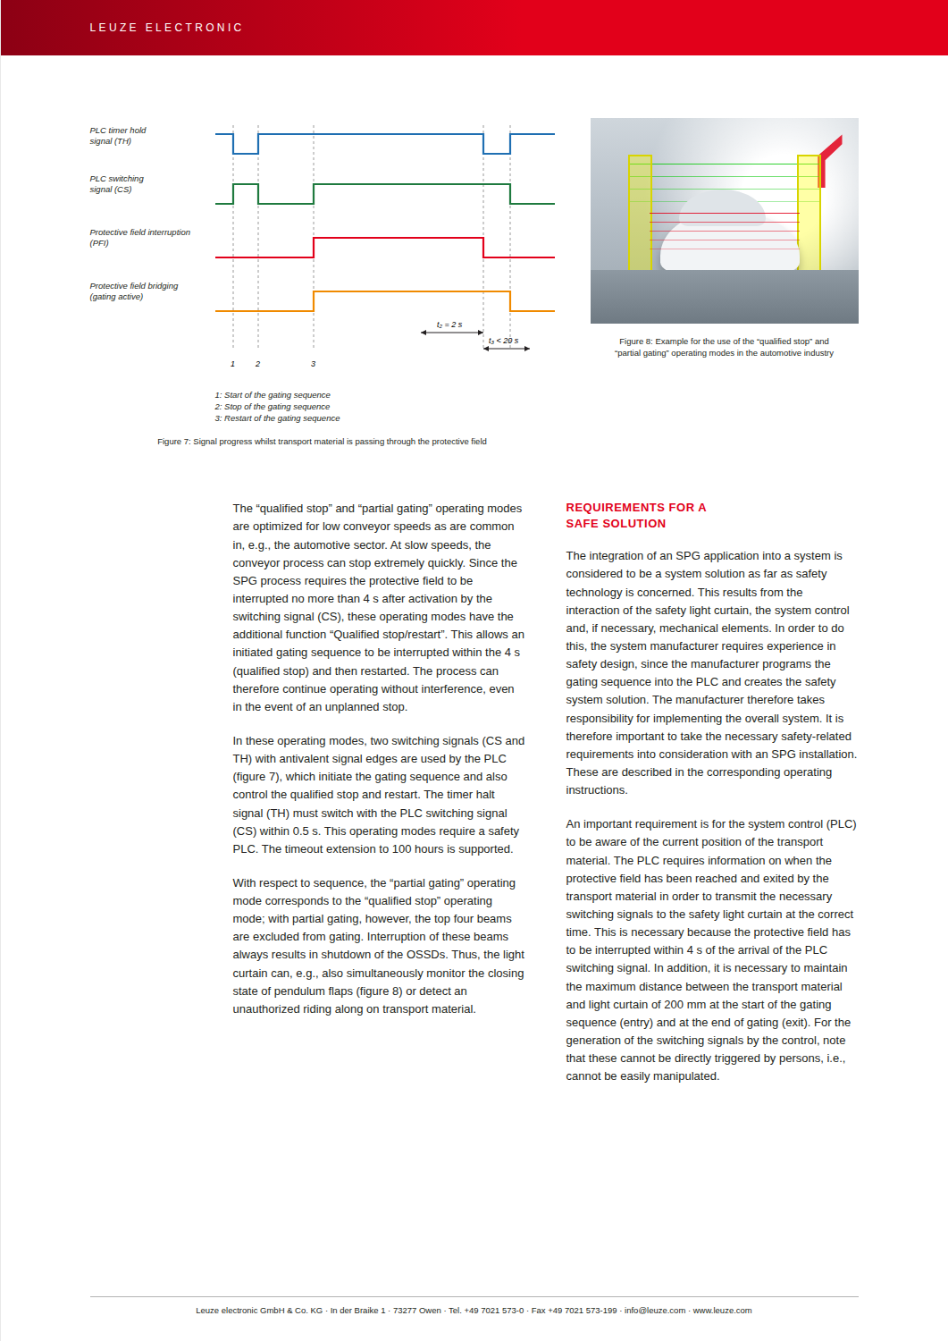Leuze electronic
PLC timer hold
signal (TH)
PLC switching
signal (CS)
Protective field interruption
(PFI)
Protective field bridging
(gating active)
t₂ = 2 s t₃ < 20 s 1 2 3
1: Start of the gating sequence
2: Stop of the gating sequence
3: Restart of the gating sequence
Figure 7: Signal progress whilst transport material is passing through the protective field
Figure 8: Example for the use of the “qualified stop” and “partial gating” operating modes in the automotive industry
The “qualified stop” and “partial gating” operating modes are optimized for low conveyor speeds as are common in, e.g., the automotive sector. At slow speeds, the conveyor process can stop extremely quickly. Since the SPG process requires the protective field to be interrupted no more than 4 s after activation by the switching signal (CS), these operating modes have the additional function “Qualified stop/restart”. This allows an initiated gating sequence to be interrupted within the 4 s (qualified stop) and then restarted. The process can therefore continue operating without interference, even in the event of an unplanned stop.
In these operating modes, two switching signals (CS and TH) with antivalent signal edges are used by the PLC (figure 7), which initiate the gating sequence and also control the qualified stop and restart. The timer halt signal (TH) must switch with the PLC switching signal (CS) within 0.5 s. This operating modes require a safety PLC. The timeout extension to 100 hours is supported.
With respect to sequence, the “partial gating” operating mode corresponds to the “qualified stop” operating mode; with partial gating, however, the top four beams are excluded from gating. Interruption of these beams always results in shutdown of the OSSDs. Thus, the light curtain can, e.g., also simultaneously monitor the closing state of pendulum flaps (figure 8) or detect an unauthorized riding along on transport material.
Requirements for a
safe solution
The integration of an SPG application into a system is considered to be a system solution as far as safety technology is concerned. This results from the interaction of the safety light curtain, the system control and, if necessary, mechanical elements. In order to do this, the system manufacturer requires experience in safety design, since the manufacturer programs the gating sequence into the PLC and creates the safety system solution. The manufacturer therefore takes responsibility for implementing the overall system. It is therefore important to take the necessary safety-related requirements into consideration with an SPG installation. These are described in the corresponding operating instructions.
An important requirement is for the system control (PLC) to be aware of the current position of the transport material. The PLC requires information on when the protective field has been reached and exited by the transport material in order to transmit the necessary switching signals to the safety light curtain at the correct time. This is necessary because the protective field has to be interrupted within 4 s of the arrival of the PLC switching signal. In addition, it is necessary to maintain the maximum distance between the transport material and light curtain of 200 mm at the start of the gating sequence (entry) and at the end of gating (exit). For the generation of the switching signals by the control, note that these cannot be directly triggered by persons, i.e., cannot be easily manipulated.
Leuze electronic GmbH & Co. KG · In der Braike 1 · 73277 Owen · Tel. +49 7021 573-0 · Fax +49 7021 573-199 · info@leuze.com · www.leuze.com